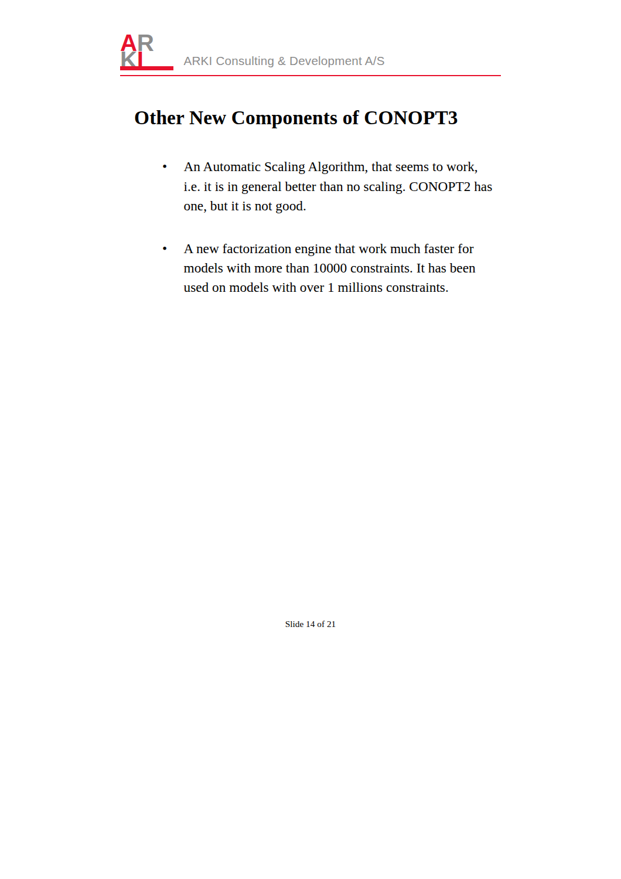AR KI
ARKI Consulting & Development A/S
Other New Components of CONOPT3
An Automatic Scaling Algorithm, that seems to work, i.e. it is in general better than no scaling. CONOPT2 has one, but it is not good.
A new factorization engine that work much faster for models with more than 10000 constraints. It has been used on models with over 1 millions constraints.
Slide 14 of 21